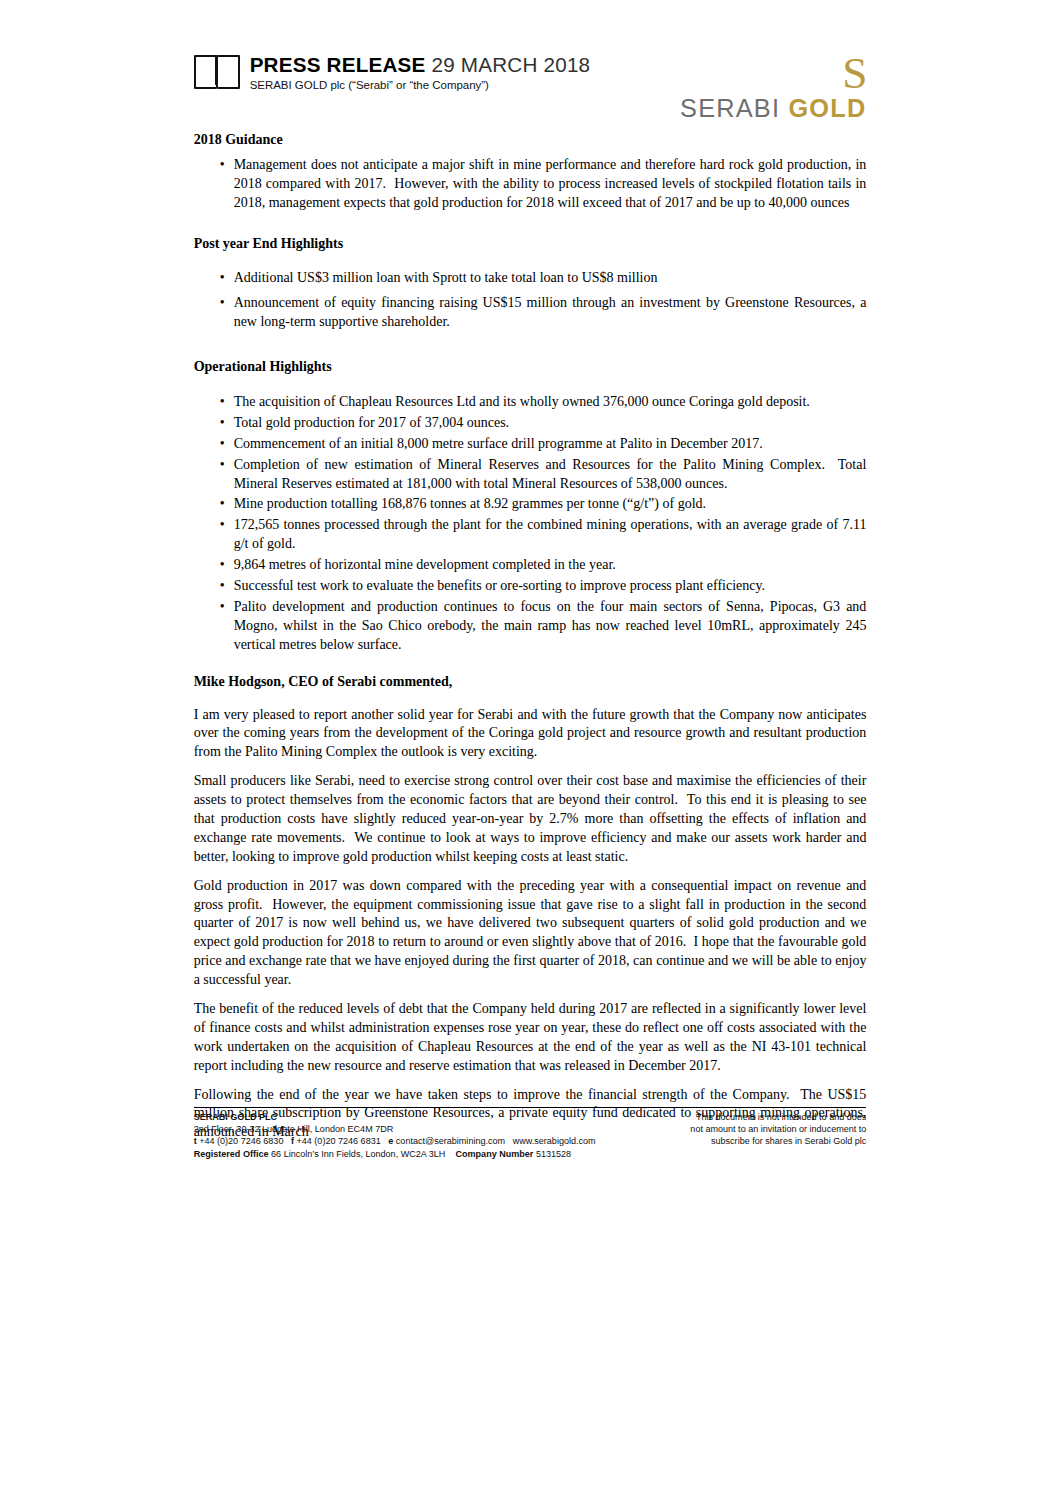PRESS RELEASE 29 MARCH 2018
SERABI GOLD plc (“Serabi” or “the Company”)
S
SERABI GOLD
2018 Guidance
Management does not anticipate a major shift in mine performance and therefore hard rock gold production, in 2018 compared with 2017. However, with the ability to process increased levels of stockpiled flotation tails in 2018, management expects that gold production for 2018 will exceed that of 2017 and be up to 40,000 ounces
Post year End Highlights
Additional US$3 million loan with Sprott to take total loan to US$8 million
Announcement of equity financing raising US$15 million through an investment by Greenstone Resources, a new long-term supportive shareholder.
Operational Highlights
The acquisition of Chapleau Resources Ltd and its wholly owned 376,000 ounce Coringa gold deposit.
Total gold production for 2017 of 37,004 ounces.
Commencement of an initial 8,000 metre surface drill programme at Palito in December 2017.
Completion of new estimation of Mineral Reserves and Resources for the Palito Mining Complex. Total Mineral Reserves estimated at 181,000 with total Mineral Resources of 538,000 ounces.
Mine production totalling 168,876 tonnes at 8.92 grammes per tonne (“g/t”) of gold.
172,565 tonnes processed through the plant for the combined mining operations, with an average grade of 7.11 g/t of gold.
9,864 metres of horizontal mine development completed in the year.
Successful test work to evaluate the benefits or ore-sorting to improve process plant efficiency.
Palito development and production continues to focus on the four main sectors of Senna, Pipocas, G3 and Mogno, whilst in the Sao Chico orebody, the main ramp has now reached level 10mRL, approximately 245 vertical metres below surface.
Mike Hodgson, CEO of Serabi commented,
I am very pleased to report another solid year for Serabi and with the future growth that the Company now anticipates over the coming years from the development of the Coringa gold project and resource growth and resultant production from the Palito Mining Complex the outlook is very exciting.
Small producers like Serabi, need to exercise strong control over their cost base and maximise the efficiencies of their assets to protect themselves from the economic factors that are beyond their control. To this end it is pleasing to see that production costs have slightly reduced year-on-year by 2.7% more than offsetting the effects of inflation and exchange rate movements. We continue to look at ways to improve efficiency and make our assets work harder and better, looking to improve gold production whilst keeping costs at least static.
Gold production in 2017 was down compared with the preceding year with a consequential impact on revenue and gross profit. However, the equipment commissioning issue that gave rise to a slight fall in production in the second quarter of 2017 is now well behind us, we have delivered two subsequent quarters of solid gold production and we expect gold production for 2018 to return to around or even slightly above that of 2016. I hope that the favourable gold price and exchange rate that we have enjoyed during the first quarter of 2018, can continue and we will be able to enjoy a successful year.
The benefit of the reduced levels of debt that the Company held during 2017 are reflected in a significantly lower level of finance costs and whilst administration expenses rose year on year, these do reflect one off costs associated with the work undertaken on the acquisition of Chapleau Resources at the end of the year as well as the NI 43-101 technical report including the new resource and reserve estimation that was released in December 2017.
Following the end of the year we have taken steps to improve the financial strength of the Company. The US$15 million share subscription by Greenstone Resources, a private equity fund dedicated to supporting mining operations, announced in March
SERABI GOLD PLC
2nd Floor, 30-32 Ludgate Hill, London EC4M 7DR
t +44 (0)20 7246 6830 f +44 (0)20 7246 6831 e contact@serabimining.com www.serabigold.com
Registered Office 66 Lincoln’s Inn Fields, London, WC2A 3LH Company Number 5131528
This document is not intended to and does
not amount to an invitation or inducement to
subscribe for shares in Serabi Gold plc